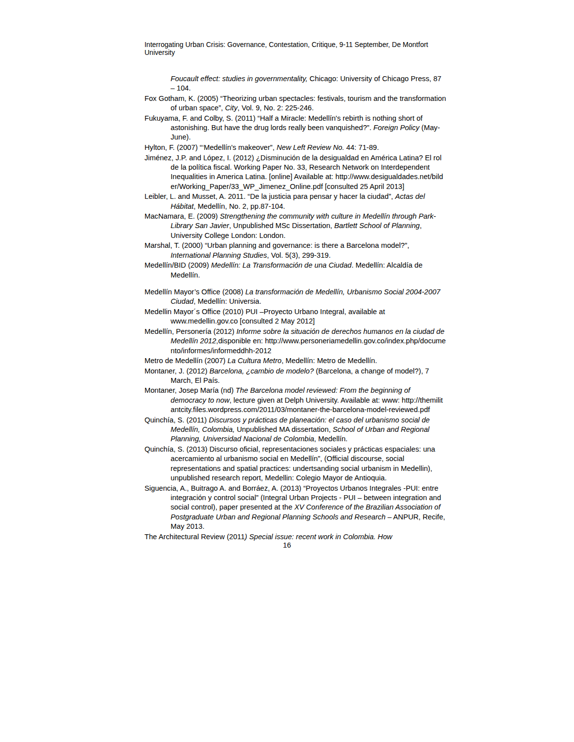Interrogating Urban Crisis: Governance, Contestation, Critique, 9-11 September, De Montfort University
Foucault effect: studies in governmentality, Chicago: University of Chicago Press, 87 – 104.
Fox Gotham, K. (2005) “Theorizing urban spectacles: festivals, tourism and the transformation of urban space”, City, Vol. 9, No. 2: 225-246.
Fukuyama, F. and Colby, S. (2011) “Half a Miracle: Medellín's rebirth is nothing short of astonishing. But have the drug lords really been vanquished?”. Foreign Policy (May-June).
Hylton, F. (2007) “‘Medellín’s makeover”, New Left Review No. 44: 71-89.
Jiménez, J.P. and López, I. (2012) ¿Disminución de la desigualdad en América Latina? El rol de la política fiscal. Working Paper No. 33, Research Network on Interdependent Inequalities in America Latina. [online] Available at: http://www.desigualdades.net/bilder/Working_Paper/33_WP_Jimenez_Online.pdf [consulted 25 April 2013]
Leibler, L. and Musset, A. 2011. “De la justicia para pensar y hacer la ciudad”, Actas del Hábitat, Medellín, No. 2, pp.87-104.
MacNamara, E. (2009) Strengthening the community with culture in Medellín through Park-Library San Javier, Unpublished MSc Dissertation, Bartlett School of Planning, University College London: London.
Marshal, T. (2000) “Urban planning and governance: is there a Barcelona model?”, International Planning Studies, Vol. 5(3), 299-319.
Medellín/BID (2009) Medellín: La Transformación de una Ciudad. Medellín: Alcaldía de Medellín.
Medellín Mayor’s Office (2008) La transformación de Medellín, Urbanismo Social 2004-2007 Ciudad, Medellín: Universia.
Medellin Mayor´s Office (2010) PUI –Proyecto Urbano Integral, available at www.medellin.gov.co [consulted 2 May 2012]
Medellín, Personería (2012) Informe sobre la situación de derechos humanos en la ciudad de Medellín 2012,disponible en: http://www.personeriamedellin.gov.co/index.php/documento/informes/informeddhh-2012
Metro de Medellín (2007) La Cultura Metro, Medellín: Metro de Medellín.
Montaner, J. (2012) Barcelona, ¿cambio de modelo? (Barcelona, a change of model?), 7 March, El País.
Montaner, Josep María (nd) The Barcelona model reviewed: From the beginning of democracy to now, lecture given at Delph University. Available at: www: http://themilitantcity.files.wordpress.com/2011/03/montaner-the-barcelona-model-reviewed.pdf
Quinchía, S. (2011) Discursos y prácticas de planeación: el caso del urbanismo social de Medellín, Colombia, Unpublished MA dissertation, School of Urban and Regional Planning, Universidad Nacional de Colombia, Medellín.
Quinchía, S. (2013) Discurso oficial, representaciones sociales y prácticas espaciales: una acercamiento al urbanismo social en Medellín”, (Official discourse, social representations and spatial practices: undertsanding social urbanism in Medellin), unpublished research report, Medellin: Colegio Mayor de Antioquia.
Siguencia, A., Buitrago A. and Borráez, A. (2013) “Proyectos Urbanos Integrales -PUI: entre integración y control social” (Integral Urban Projects - PUI – between integration and social control), paper presented at the XV Conference of the Brazilian Association of Postgraduate Urban and Regional Planning Schools and Research – ANPUR, Recife, May 2013.
The Architectural Review (2011) Special issue: recent work in Colombia. How
16